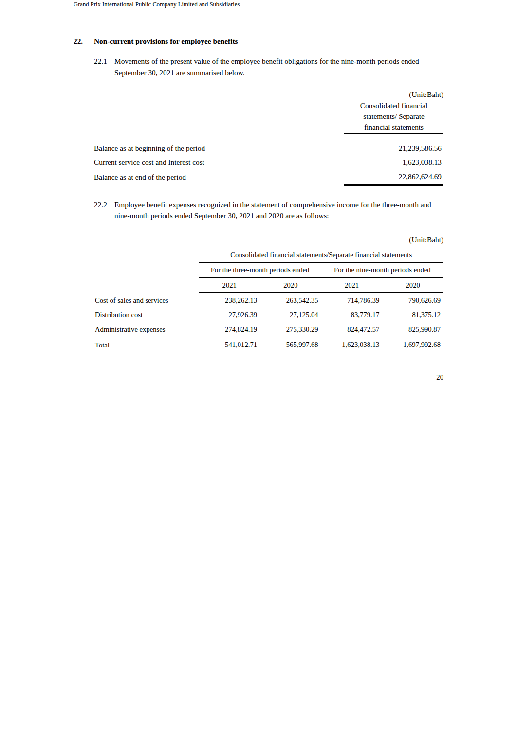Grand Prix International Public Company Limited and Subsidiaries
22. Non‑current provisions for employee benefits
22.1 Movements of the present value of the employee benefit obligations for the nine‑month periods ended September 30, 2021 are summarised below.
(Unit:Baht)
| | | Consolidated financial |
| | | statements/ Separate |
| | | financial statements |
| Balance as at beginning of the period | | 21,239,586.56 |
| Current service cost and Interest cost | | 1,623,038.13 |
| Balance as at end of the period | | 22,862,624.69 |
22.2 Employee benefit expenses recognized in the statement of comprehensive income for the three‑month and nine‑month periods ended September 30, 2021 and 2020 are as follows:
(Unit:Baht)
| | Consolidated financial statements/Separate financial statements |
| | For the three-month periods ended | For the nine-month periods ended |
| | 2021 | 2020 | 2021 | 2020 |
| Cost of sales and services | 238,262.13 | 263,542.35 | 714,786.39 | 790,626.69 |
| Distribution cost | 27,926.39 | 27,125.04 | 83,779.17 | 81,375.12 |
| Administrative expenses | 274,824.19 | 275,330.29 | 824,472.57 | 825,990.87 |
| Total | 541,012.71 | 565,997.68 | 1,623,038.13 | 1,697,992.68 |
20